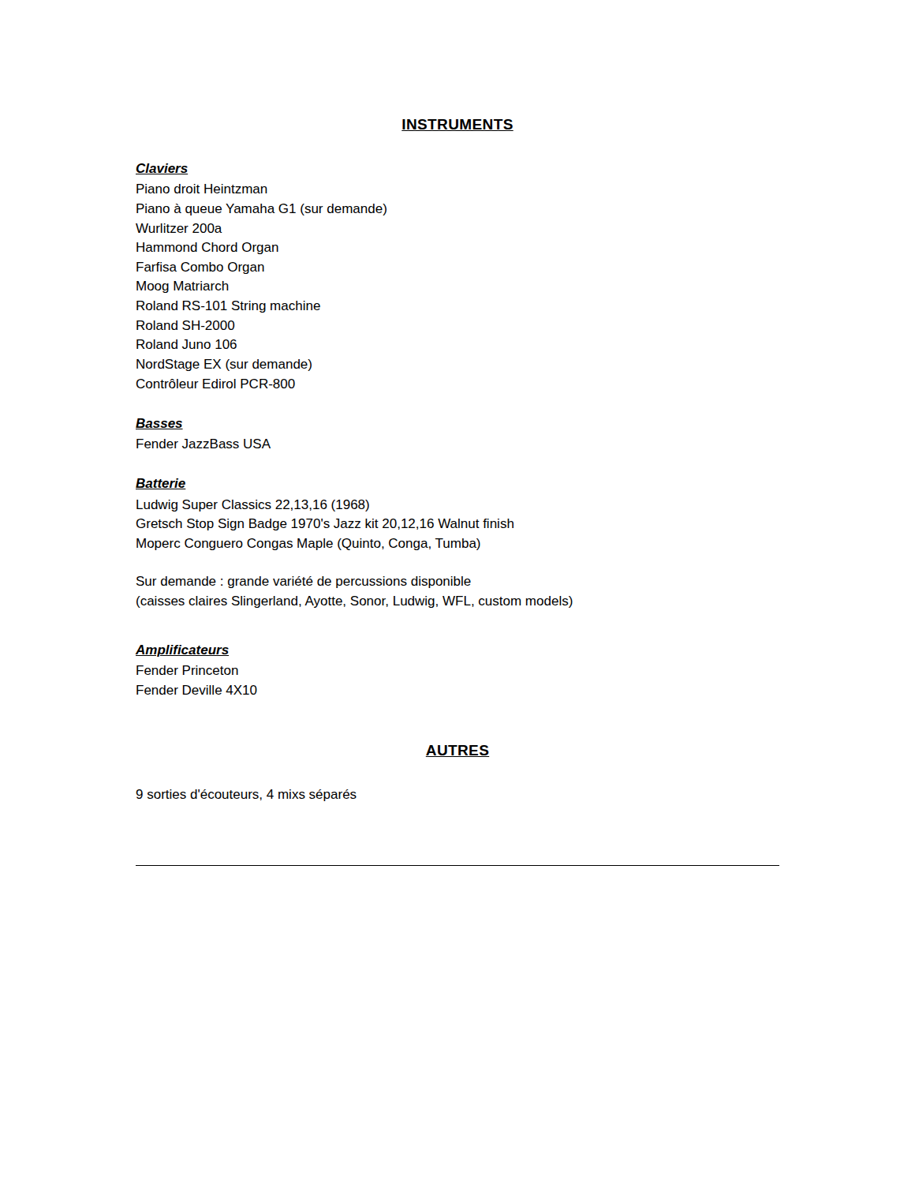INSTRUMENTS
Claviers
Piano droit Heintzman
Piano à queue Yamaha G1 (sur demande)
Wurlitzer 200a
Hammond Chord Organ
Farfisa Combo Organ
Moog Matriarch
Roland RS-101 String machine
Roland SH-2000
Roland Juno 106
NordStage EX (sur demande)
Contrôleur Edirol PCR-800
Basses
Fender JazzBass USA
Batterie
Ludwig Super Classics 22,13,16 (1968)
Gretsch Stop Sign Badge 1970's Jazz kit 20,12,16 Walnut finish
Moperc Conguero Congas Maple (Quinto, Conga, Tumba)
Sur demande : grande variété de percussions disponible
(caisses claires Slingerland, Ayotte, Sonor, Ludwig, WFL, custom models)
Amplificateurs
Fender Princeton
Fender Deville 4X10
AUTRES
9 sorties d'écouteurs, 4 mixs séparés